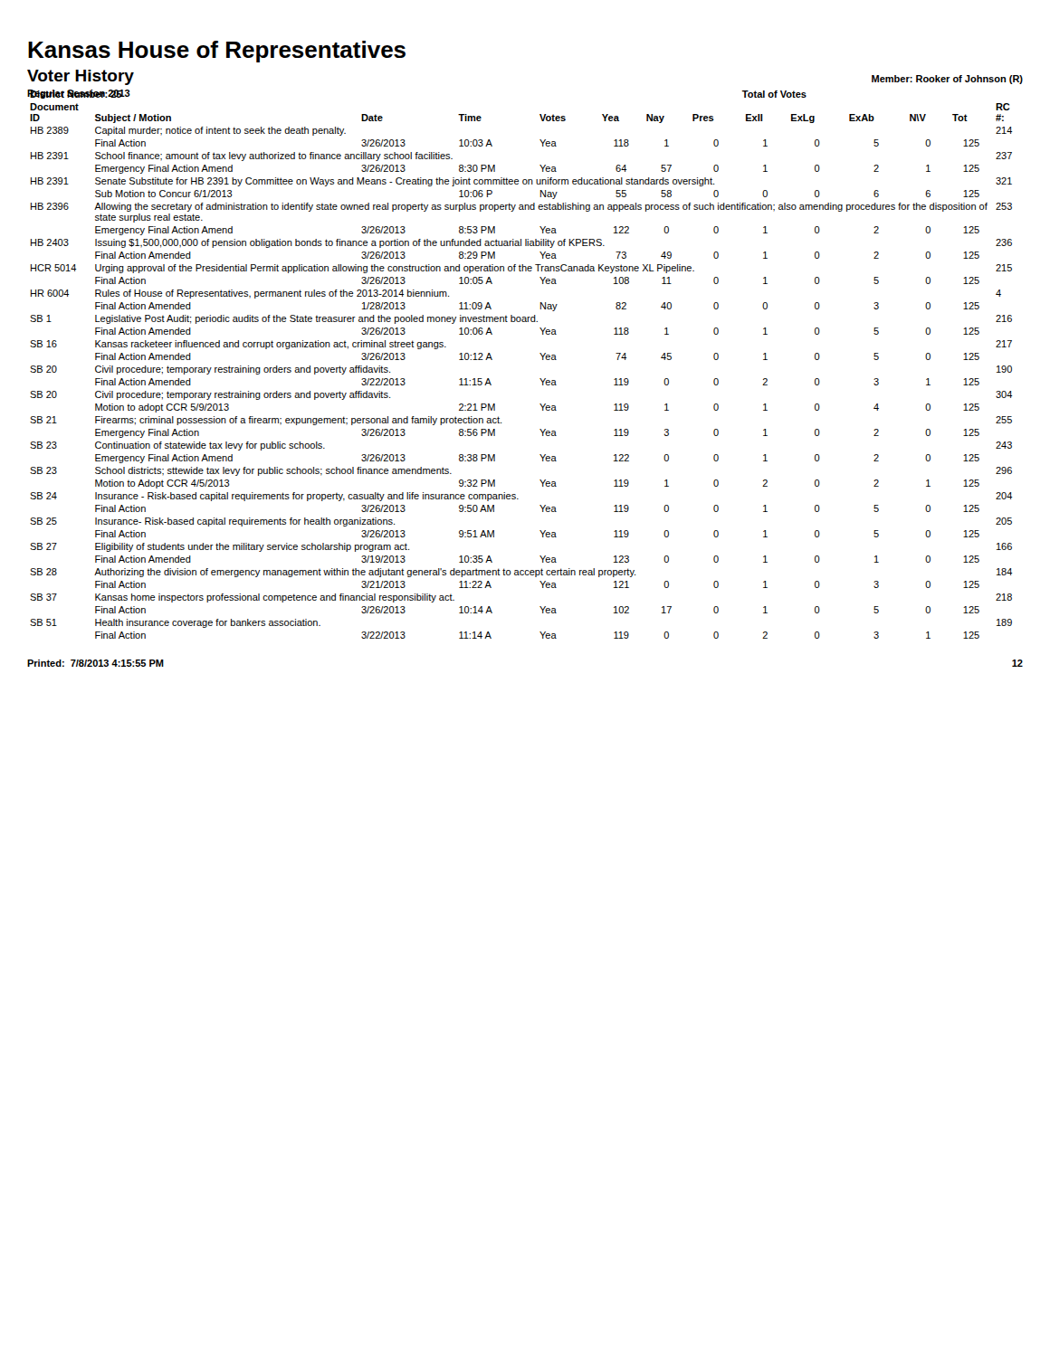Kansas House of Representatives
Voter History
Regular Session 2013
Member: Rooker of Johnson (R)
| District Number: 25 | Total of Votes | |
| Document ID | Subject / Motion | Date | Time | Votes | Yea | Nay | Pres | ExII | ExLg | ExAb | N\V | Tot | RC #: |
| HB 2389 | Capital murder; notice of intent to seek the death penalty. | 214 |
| | Final Action | 3/26/2013 | 10:03 A | Yea | 118 | 1 | 0 | 1 | 0 | 5 | 0 | 125 | |
| HB 2391 | School finance; amount of tax levy authorized to finance ancillary school facilities. | 237 |
| | Emergency Final Action Amend | 3/26/2013 | 8:30 PM | Yea | 64 | 57 | 0 | 1 | 0 | 2 | 1 | 125 | |
| HB 2391 | Senate Substitute for HB 2391 by Committee on Ways and Means - Creating the joint committee on uniform educational standards oversight. | 321 |
| | Sub Motion to Concur 6/1/2013 | | 10:06 P | Nay | 55 | 58 | 0 | 0 | 0 | 6 | 6 | 125 | |
| HB 2396 | Allowing the secretary of administration to identify state owned real property as surplus property and establishing an appeals process of such identification; also amending procedures for the disposition of state surplus real estate. | 253 |
| | Emergency Final Action Amend | 3/26/2013 | 8:53 PM | Yea | 122 | 0 | 0 | 1 | 0 | 2 | 0 | 125 | |
| HB 2403 | Issuing $1,500,000,000 of pension obligation bonds to finance a portion of the unfunded actuarial liability of KPERS. | 236 |
| | Final Action Amended | 3/26/2013 | 8:29 PM | Yea | 73 | 49 | 0 | 1 | 0 | 2 | 0 | 125 | |
| HCR 5014 | Urging approval of the Presidential Permit application allowing the construction and operation of the TransCanada Keystone XL Pipeline. | 215 |
| | Final Action | 3/26/2013 | 10:05 A | Yea | 108 | 11 | 0 | 1 | 0 | 5 | 0 | 125 | |
| HR 6004 | Rules of House of Representatives, permanent rules of the 2013-2014 biennium. | 4 |
| | Final Action Amended | 1/28/2013 | 11:09 A | Nay | 82 | 40 | 0 | 0 | 0 | 3 | 0 | 125 | |
| SB 1 | Legislative Post Audit; periodic audits of the State treasurer and the pooled money investment board. | 216 |
| | Final Action Amended | 3/26/2013 | 10:06 A | Yea | 118 | 1 | 0 | 1 | 0 | 5 | 0 | 125 | |
| SB 16 | Kansas racketeer influenced and corrupt organization act, criminal street gangs. | 217 |
| | Final Action Amended | 3/26/2013 | 10:12 A | Yea | 74 | 45 | 0 | 1 | 0 | 5 | 0 | 125 | |
| SB 20 | Civil procedure; temporary restraining orders and poverty affidavits. | 190 |
| | Final Action Amended | 3/22/2013 | 11:15 A | Yea | 119 | 0 | 0 | 2 | 0 | 3 | 1 | 125 | |
| SB 20 | Civil procedure; temporary restraining orders and poverty affidavits. | 304 |
| | Motion to adopt CCR 5/9/2013 | | 2:21 PM | Yea | 119 | 1 | 0 | 1 | 0 | 4 | 0 | 125 | |
| SB 21 | Firearms; criminal possession of a firearm; expungement; personal and family protection act. | 255 |
| | Emergency Final Action | 3/26/2013 | 8:56 PM | Yea | 119 | 3 | 0 | 1 | 0 | 2 | 0 | 125 | |
| SB 23 | Continuation of statewide tax levy for public schools. | 243 |
| | Emergency Final Action Amend | 3/26/2013 | 8:38 PM | Yea | 122 | 0 | 0 | 1 | 0 | 2 | 0 | 125 | |
| SB 23 | School districts; sttewide tax levy for public schools; school finance amendments. | 296 |
| | Motion to Adopt CCR 4/5/2013 | | 9:32 PM | Yea | 119 | 1 | 0 | 2 | 0 | 2 | 1 | 125 | |
| SB 24 | Insurance - Risk-based capital requirements for property, casualty and life insurance companies. | 204 |
| | Final Action | 3/26/2013 | 9:50 AM | Yea | 119 | 0 | 0 | 1 | 0 | 5 | 0 | 125 | |
| SB 25 | Insurance- Risk-based capital requirements for health organizations. | 205 |
| | Final Action | 3/26/2013 | 9:51 AM | Yea | 119 | 0 | 0 | 1 | 0 | 5 | 0 | 125 | |
| SB 27 | Eligibility of students under the military service scholarship program act. | 166 |
| | Final Action Amended | 3/19/2013 | 10:35 A | Yea | 123 | 0 | 0 | 1 | 0 | 1 | 0 | 125 | |
| SB 28 | Authorizing the division of emergency management within the adjutant general's department to accept certain real property. | 184 |
| | Final Action | 3/21/2013 | 11:22 A | Yea | 121 | 0 | 0 | 1 | 0 | 3 | 0 | 125 | |
| SB 37 | Kansas home inspectors professional competence and financial responsibility act. | 218 |
| | Final Action | 3/26/2013 | 10:14 A | Yea | 102 | 17 | 0 | 1 | 0 | 5 | 0 | 125 | |
| SB 51 | Health insurance coverage for bankers association. | 189 |
| | Final Action | 3/22/2013 | 11:14 A | Yea | 119 | 0 | 0 | 2 | 0 | 3 | 1 | 125 | |
Printed: 7/8/2013 4:15:55 PM 12